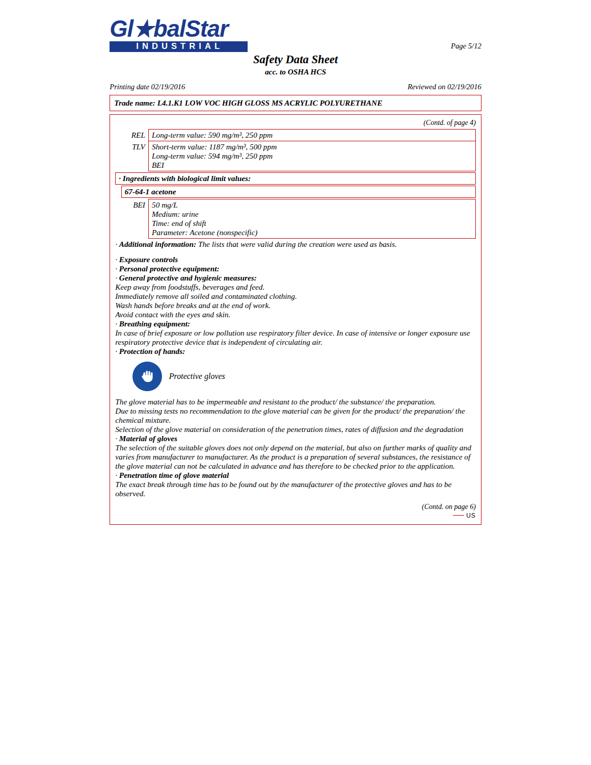Gl★balStar INDUSTRIAL
Page 5/12
Safety Data Sheet
acc. to OSHA HCS
Printing date 02/19/2016 Reviewed on 02/19/2016
Trade name: L4.1.K1 LOW VOC HIGH GLOSS MS ACRYLIC POLYURETHANE
(Contd. of page 4)
| REL | Long-term value: 590 mg/m³, 250 ppm |
| TLV | Short-term value: 1187 mg/m³, 500 ppm Long-term value: 594 mg/m³, 250 ppm BEI |
| · Ingredients with biological limit values: |
67-64-1 acetone
| BEI | 50 mg/L Medium: urine Time: end of shift Parameter: Acetone (nonspecific) |
· Additional information: The lists that were valid during the creation were used as basis.
· Exposure controls
· Personal protective equipment:
· General protective and hygienic measures:
Keep away from foodstuffs, beverages and feed.
Immediately remove all soiled and contaminated clothing.
Wash hands before breaks and at the end of work.
Avoid contact with the eyes and skin.
· Breathing equipment:
In case of brief exposure or low pollution use respiratory filter device. In case of intensive or longer exposure use respiratory protective device that is independent of circulating air.
· Protection of hands:
Protective gloves
The glove material has to be impermeable and resistant to the product/ the substance/ the preparation.
Due to missing tests no recommendation to the glove material can be given for the product/ the preparation/ the chemical mixture.
Selection of the glove material on consideration of the penetration times, rates of diffusion and the degradation
· Material of gloves
The selection of the suitable gloves does not only depend on the material, but also on further marks of quality and varies from manufacturer to manufacturer. As the product is a preparation of several substances, the resistance of the glove material can not be calculated in advance and has therefore to be checked prior to the application.
· Penetration time of glove material
The exact break through time has to be found out by the manufacturer of the protective gloves and has to be observed.
(Contd. on page 6)
US